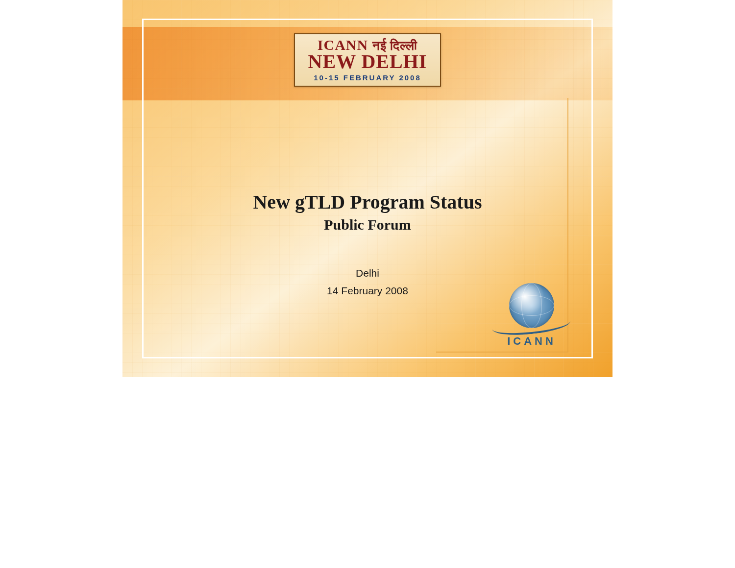ICANN नई दिल्ली
NEW DELHI
10-15 FEBRUARY 2008
New gTLD Program Status
Public Forum
Delhi
14 February 2008
ICANN